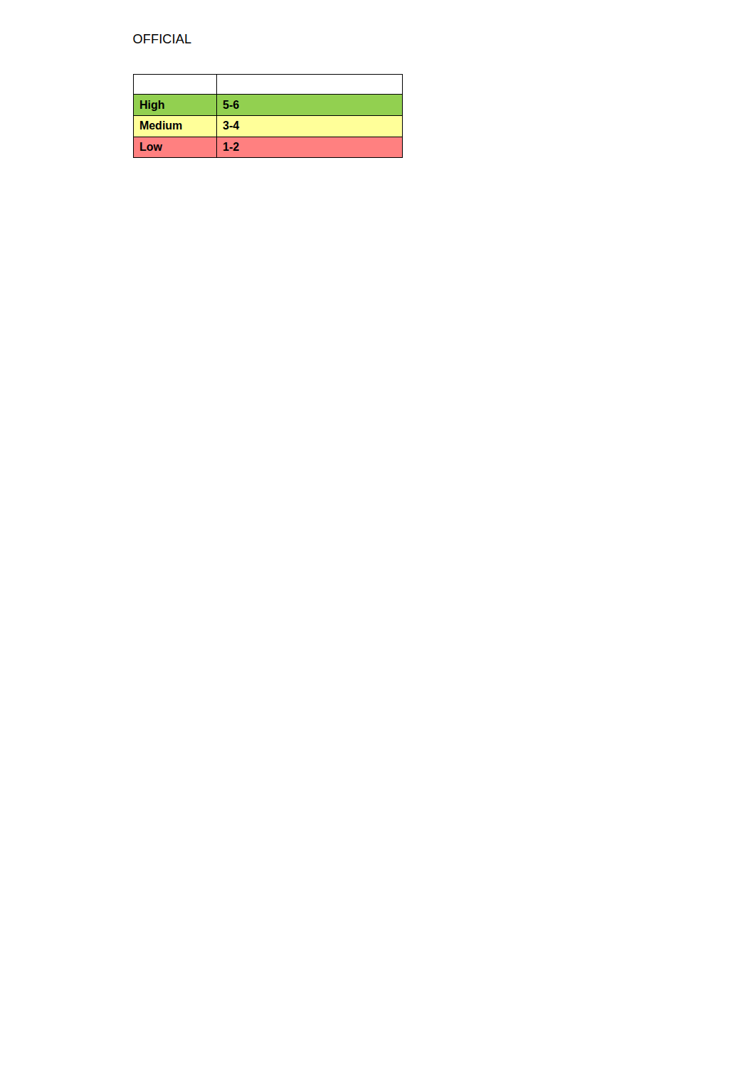OFFICIAL
| High | 5-6 |
| Medium | 3-4 |
| Low | 1-2 |